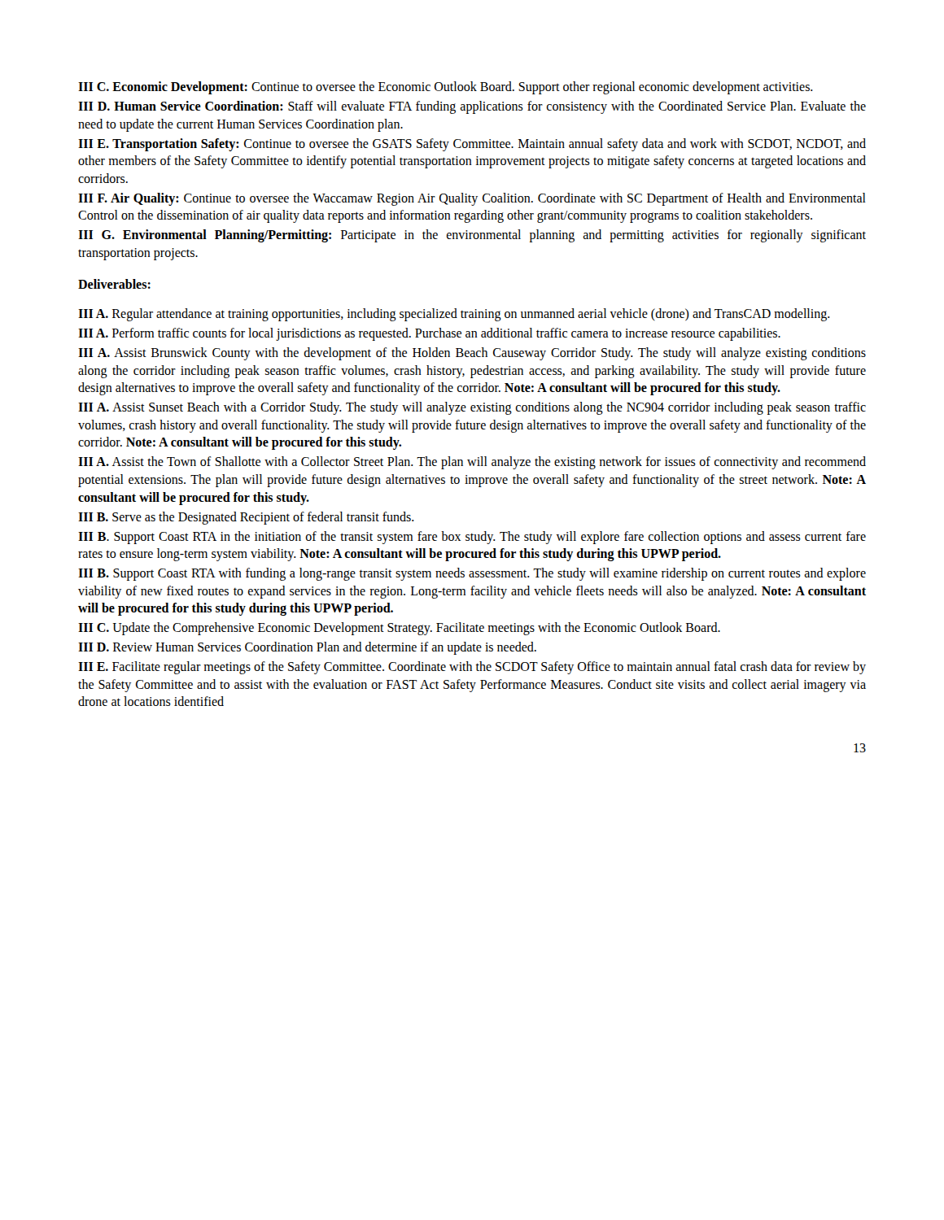III C. Economic Development: Continue to oversee the Economic Outlook Board. Support other regional economic development activities.
III D. Human Service Coordination: Staff will evaluate FTA funding applications for consistency with the Coordinated Service Plan. Evaluate the need to update the current Human Services Coordination plan.
III E. Transportation Safety: Continue to oversee the GSATS Safety Committee. Maintain annual safety data and work with SCDOT, NCDOT, and other members of the Safety Committee to identify potential transportation improvement projects to mitigate safety concerns at targeted locations and corridors.
III F. Air Quality: Continue to oversee the Waccamaw Region Air Quality Coalition. Coordinate with SC Department of Health and Environmental Control on the dissemination of air quality data reports and information regarding other grant/community programs to coalition stakeholders.
III G. Environmental Planning/Permitting: Participate in the environmental planning and permitting activities for regionally significant transportation projects.
Deliverables:
III A. Regular attendance at training opportunities, including specialized training on unmanned aerial vehicle (drone) and TransCAD modelling.
III A. Perform traffic counts for local jurisdictions as requested. Purchase an additional traffic camera to increase resource capabilities.
III A. Assist Brunswick County with the development of the Holden Beach Causeway Corridor Study. The study will analyze existing conditions along the corridor including peak season traffic volumes, crash history, pedestrian access, and parking availability. The study will provide future design alternatives to improve the overall safety and functionality of the corridor. Note: A consultant will be procured for this study.
III A. Assist Sunset Beach with a Corridor Study. The study will analyze existing conditions along the NC904 corridor including peak season traffic volumes, crash history and overall functionality. The study will provide future design alternatives to improve the overall safety and functionality of the corridor. Note: A consultant will be procured for this study.
III A. Assist the Town of Shallotte with a Collector Street Plan. The plan will analyze the existing network for issues of connectivity and recommend potential extensions. The plan will provide future design alternatives to improve the overall safety and functionality of the street network. Note: A consultant will be procured for this study.
III B. Serve as the Designated Recipient of federal transit funds.
III B. Support Coast RTA in the initiation of the transit system fare box study. The study will explore fare collection options and assess current fare rates to ensure long-term system viability. Note: A consultant will be procured for this study during this UPWP period.
III B. Support Coast RTA with funding a long-range transit system needs assessment. The study will examine ridership on current routes and explore viability of new fixed routes to expand services in the region. Long-term facility and vehicle fleets needs will also be analyzed. Note: A consultant will be procured for this study during this UPWP period.
III C. Update the Comprehensive Economic Development Strategy. Facilitate meetings with the Economic Outlook Board.
III D. Review Human Services Coordination Plan and determine if an update is needed.
III E. Facilitate regular meetings of the Safety Committee. Coordinate with the SCDOT Safety Office to maintain annual fatal crash data for review by the Safety Committee and to assist with the evaluation or FAST Act Safety Performance Measures. Conduct site visits and collect aerial imagery via drone at locations identified
13